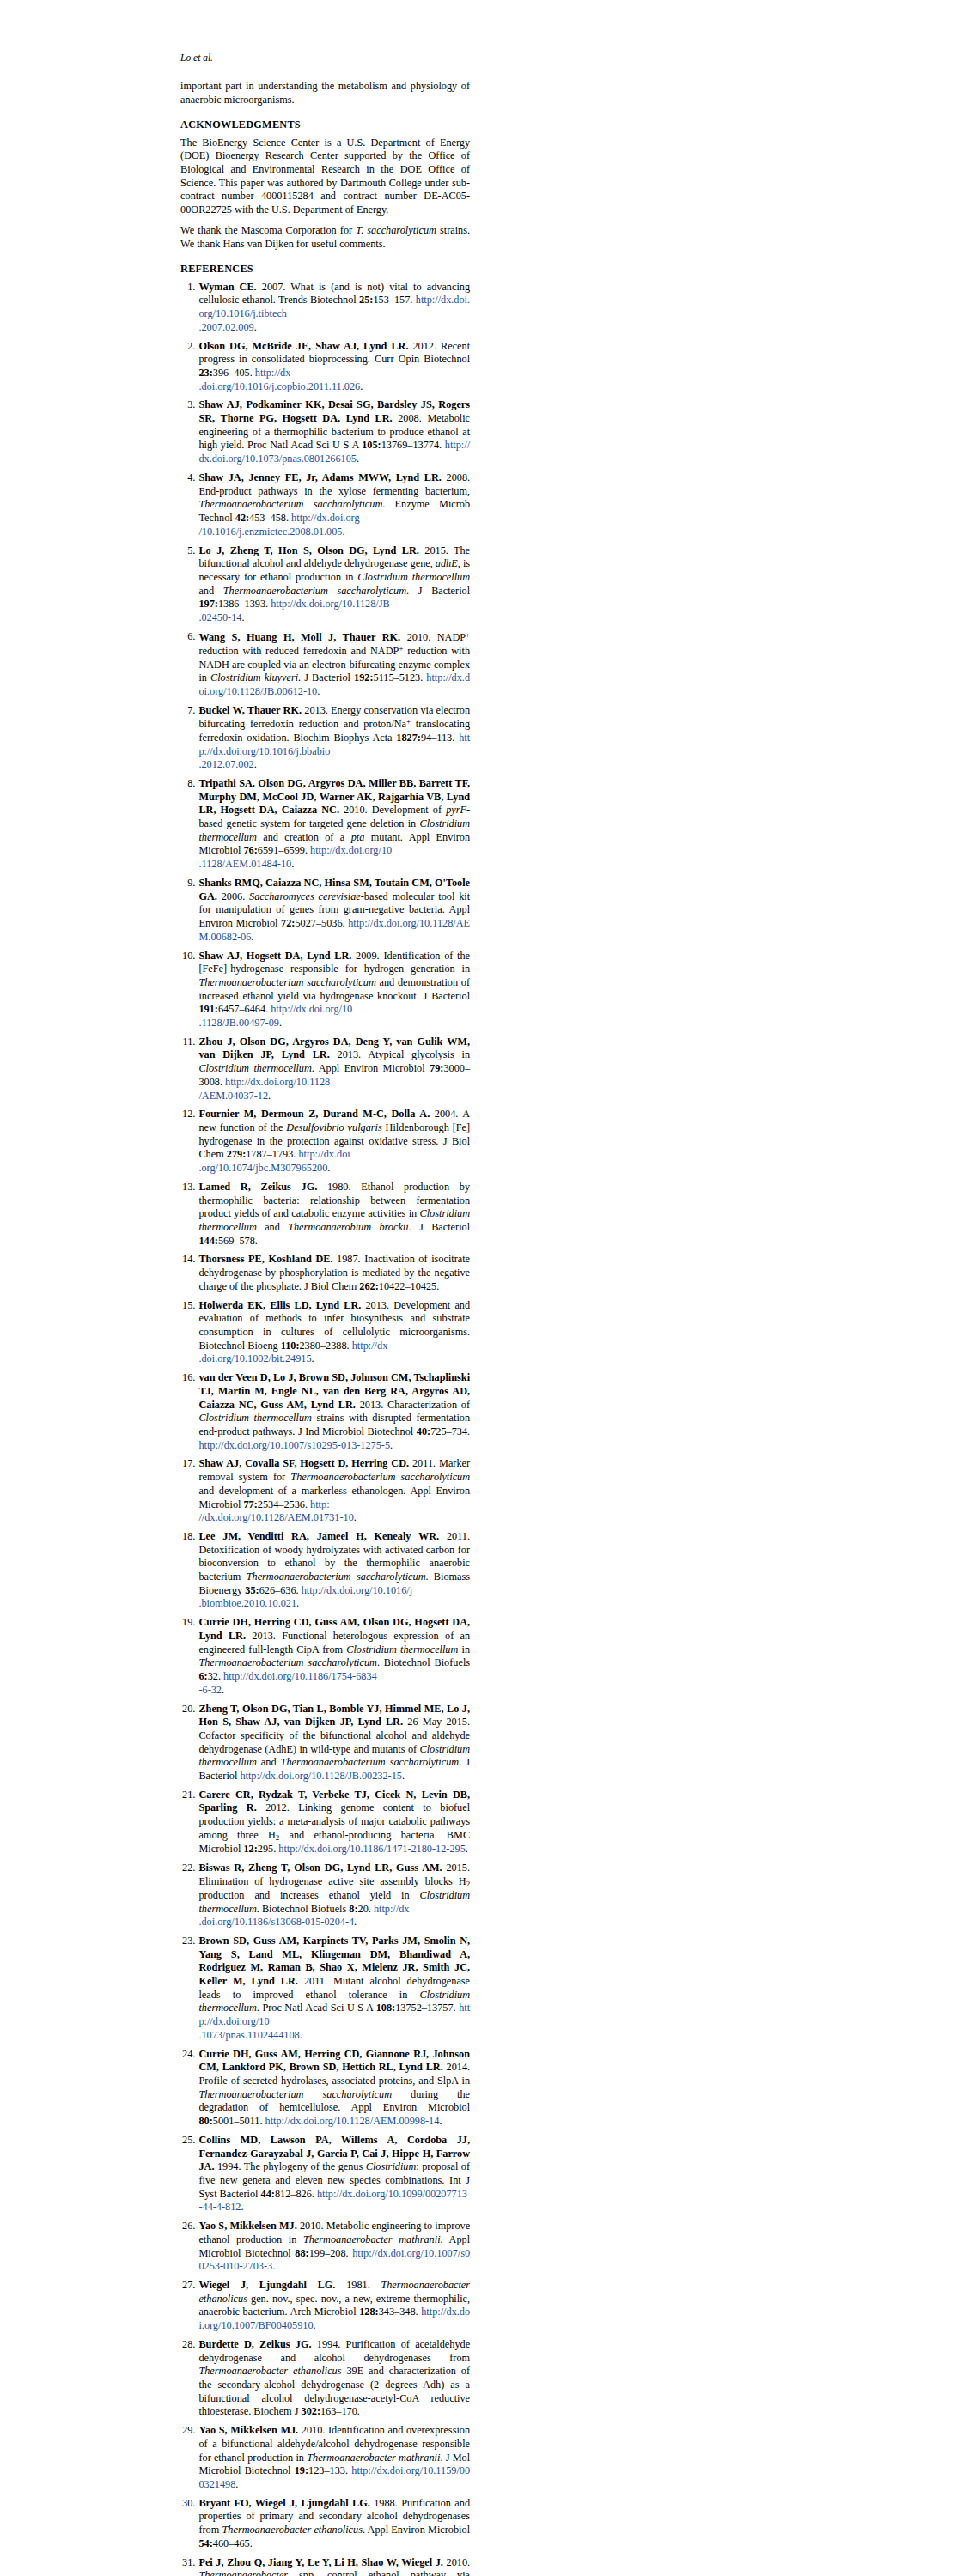Lo et al.
important part in understanding the metabolism and physiology of anaerobic microorganisms.
ACKNOWLEDGMENTS
The BioEnergy Science Center is a U.S. Department of Energy (DOE) Bioenergy Research Center supported by the Office of Biological and Environmental Research in the DOE Office of Science. This paper was authored by Dartmouth College under subcontract number 4000115284 and contract number DE-AC05-00OR22725 with the U.S. Department of Energy.
We thank the Mascoma Corporation for T. saccharolyticum strains. We thank Hans van Dijken for useful comments.
REFERENCES
Wyman CE. 2007. What is (and is not) vital to advancing cellulosic ethanol. Trends Biotechnol 25: 153–157. http://dx.doi.org/10.1016/j.tibtech
.2007.02.009.
Olson DG, McBride JE, Shaw AJ, Lynd LR. 2012. Recent progress in consolidated bioprocessing. Curr Opin Biotechnol 23: 396–405. http://dx
.doi.org/10.1016/j.copbio.2011.11.026.
Shaw AJ, Podkaminer KK, Desai SG, Bardsley JS, Rogers SR, Thorne PG, Hogsett DA, Lynd LR. 2008. Metabolic engineering of a thermophilic bacterium to produce ethanol at high yield. Proc Natl Acad Sci U S A 105: 13769–13774. http://dx.doi.org/10.1073/pnas.0801266105.
Shaw JA, Jenney FE, Jr, Adams MWW, Lynd LR. 2008. End-product pathways in the xylose fermenting bacterium, Thermoanaerobacterium saccharolyticum. Enzyme Microb Technol 42: 453–458. http://dx.doi.org
/10.1016/j.enzmictec.2008.01.005.
Lo J, Zheng T, Hon S, Olson DG, Lynd LR. 2015. The bifunctional alcohol and aldehyde dehydrogenase gene, adhE, is necessary for ethanol production in Clostridium thermocellum and Thermoanaerobacterium saccharolyticum. J Bacteriol 197: 1386–1393. http://dx.doi.org/10.1128/JB
.02450-14.
Wang S, Huang H, Moll J, Thauer RK. 2010. NADP+ reduction with reduced ferredoxin and NADP+ reduction with NADH are coupled via an electron-bifurcating enzyme complex in Clostridium kluyveri. J Bacteriol 192: 5115–5123. http://dx.doi.org/10.1128/JB.00612-10.
Buckel W, Thauer RK. 2013. Energy conservation via electron bifurcating ferredoxin reduction and proton/Na+ translocating ferredoxin oxidation. Biochim Biophys Acta 1827: 94–113. http://dx.doi.org/10.1016/j.bbabio
.2012.07.002.
Tripathi SA, Olson DG, Argyros DA, Miller BB, Barrett TF, Murphy DM, McCool JD, Warner AK, Rajgarhia VB, Lynd LR, Hogsett DA, Caiazza NC. 2010. Development of pyrF-based genetic system for targeted gene deletion in Clostridium thermocellum and creation of a pta mutant. Appl Environ Microbiol 76: 6591–6599. http://dx.doi.org/10
.1128/AEM.01484-10.
Shanks RMQ, Caiazza NC, Hinsa SM, Toutain CM, O'Toole GA. 2006. Saccharomyces cerevisiae-based molecular tool kit for manipulation of genes from gram-negative bacteria. Appl Environ Microbiol 72: 5027–5036. http://dx.doi.org/10.1128/AEM.00682-06.
Shaw AJ, Hogsett DA, Lynd LR. 2009. Identification of the [FeFe]-hydrogenase responsible for hydrogen generation in Thermoanaerobacterium saccharolyticum and demonstration of increased ethanol yield via hydrogenase knockout. J Bacteriol 191: 6457–6464. http://dx.doi.org/10
.1128/JB.00497-09.
Zhou J, Olson DG, Argyros DA, Deng Y, van Gulik WM, van Dijken JP, Lynd LR. 2013. Atypical glycolysis in Clostridium thermocellum. Appl Environ Microbiol 79: 3000–3008. http://dx.doi.org/10.1128
/AEM.04037-12.
Fournier M, Dermoun Z, Durand M-C, Dolla A. 2004. A new function of the Desulfovibrio vulgaris Hildenborough [Fe] hydrogenase in the protection against oxidative stress. J Biol Chem 279: 1787–1793. http://dx.doi
.org/10.1074/jbc.M307965200.
Lamed R, Zeikus JG. 1980. Ethanol production by thermophilic bacteria: relationship between fermentation product yields of and catabolic enzyme activities in Clostridium thermocellum and Thermoanaerobium brockii. J Bacteriol 144: 569–578.
Thorsness PE, Koshland DE. 1987. Inactivation of isocitrate dehydrogenase by phosphorylation is mediated by the negative charge of the phosphate. J Biol Chem 262: 10422–10425.
Holwerda EK, Ellis LD, Lynd LR. 2013. Development and evaluation of methods to infer biosynthesis and substrate consumption in cultures of cellulolytic microorganisms. Biotechnol Bioeng 110: 2380–2388. http://dx
.doi.org/10.1002/bit.24915.
van der Veen D, Lo J, Brown SD, Johnson CM, Tschaplinski TJ, Martin M, Engle NL, van den Berg RA, Argyros AD, Caiazza NC, Guss AM, Lynd LR. 2013. Characterization of Clostridium thermocellum strains with disrupted fermentation end-product pathways. J Ind Microbiol Biotechnol 40: 725–734. http://dx.doi.org/10.1007/s10295-013-1275-5.
Shaw AJ, Covalla SF, Hogsett D, Herring CD. 2011. Marker removal system for Thermoanaerobacterium saccharolyticum and development of a markerless ethanologen. Appl Environ Microbiol 77: 2534–2536. http:
//dx.doi.org/10.1128/AEM.01731-10.
Lee JM, Venditti RA, Jameel H, Kenealy WR. 2011. Detoxification of woody hydrolyzates with activated carbon for bioconversion to ethanol by the thermophilic anaerobic bacterium Thermoanaerobacterium saccharolyticum. Biomass Bioenergy 35: 626–636. http://dx.doi.org/10.1016/j
.biombioe.2010.10.021.
Currie DH, Herring CD, Guss AM, Olson DG, Hogsett DA, Lynd LR. 2013. Functional heterologous expression of an engineered full-length CipA from Clostridium thermocellum in Thermoanaerobacterium saccharolyticum. Biotechnol Biofuels 6: 32. http://dx.doi.org/10.1186/1754-6834
-6-32.
Zheng T, Olson DG, Tian L, Bomble YJ, Himmel ME, Lo J, Hon S, Shaw AJ, van Dijken JP, Lynd LR. 26 May 2015. Cofactor specificity of the bifunctional alcohol and aldehyde dehydrogenase (AdhE) in wild-type and mutants of Clostridium thermocellum and Thermoanaerobacterium saccharolyticum. J Bacteriol http://dx.doi.org/10.1128/JB.00232-15.
Carere CR, Rydzak T, Verbeke TJ, Cicek N, Levin DB, Sparling R. 2012. Linking genome content to biofuel production yields: a meta-analysis of major catabolic pathways among three H2 and ethanol-producing bacteria. BMC Microbiol 12: 295. http://dx.doi.org/10.1186/1471-2180-12-295.
Biswas R, Zheng T, Olson DG, Lynd LR, Guss AM. 2015. Elimination of hydrogenase active site assembly blocks H2 production and increases ethanol yield in Clostridium thermocellum. Biotechnol Biofuels 8: 20. http://dx
.doi.org/10.1186/s13068-015-0204-4.
Brown SD, Guss AM, Karpinets TV, Parks JM, Smolin N, Yang S, Land ML, Klingeman DM, Bhandiwad A, Rodriguez M, Raman B, Shao X, Mielenz JR, Smith JC, Keller M, Lynd LR. 2011. Mutant alcohol dehydrogenase leads to improved ethanol tolerance in Clostridium thermocellum. Proc Natl Acad Sci U S A 108: 13752–13757. http://dx.doi.org/10
.1073/pnas.1102444108.
Currie DH, Guss AM, Herring CD, Giannone RJ, Johnson CM, Lankford PK, Brown SD, Hettich RL, Lynd LR. 2014. Profile of secreted hydrolases, associated proteins, and SlpA in Thermoanaerobacterium saccharolyticum during the degradation of hemicellulose. Appl Environ Microbiol 80: 5001–5011. http://dx.doi.org/10.1128/AEM.00998-14.
Collins MD, Lawson PA, Willems A, Cordoba JJ, Fernandez-Garayzabal J, Garcia P, Cai J, Hippe H, Farrow JA. 1994. The phylogeny of the genus Clostridium: proposal of five new genera and eleven new species combinations. Int J Syst Bacteriol 44: 812–826. http://dx.doi.org/10.1099/00207713
-44-4-812.
Yao S, Mikkelsen MJ. 2010. Metabolic engineering to improve ethanol production in Thermoanaerobacter mathranii. Appl Microbiol Biotechnol 88: 199–208. http://dx.doi.org/10.1007/s00253-010-2703-3.
Wiegel J, Ljungdahl LG. 1981. Thermoanaerobacter ethanolicus gen. nov., spec. nov., a new, extreme thermophilic, anaerobic bacterium. Arch Microbiol 128: 343–348. http://dx.doi.org/10.1007/BF00405910.
Burdette D, Zeikus JG. 1994. Purification of acetaldehyde dehydrogenase and alcohol dehydrogenases from Thermoanaerobacter ethanolicus 39E and characterization of the secondary-alcohol dehydrogenase (2 degrees Adh) as a bifunctional alcohol dehydrogenase-acetyl-CoA reductive thioesterase. Biochem J 302: 163–170.
Yao S, Mikkelsen MJ. 2010. Identification and overexpression of a bifunctional aldehyde/alcohol dehydrogenase responsible for ethanol production in Thermoanaerobacter mathranii. J Mol Microbiol Biotechnol 19: 123–133. http://dx.doi.org/10.1159/000321498.
Bryant FO, Wiegel J, Ljungdahl LG. 1988. Purification and properties of primary and secondary alcohol dehydrogenases from Thermoanaerobacter ethanolicus. Appl Environ Microbiol 54: 460–465.
Pei J, Zhou Q, Jiang Y, Le Y, Li H, Shao W, Wiegel J. 2010. Thermoanaerobacter spp. control ethanol pathway via transcriptional regulation
2928 jb.asm.org
Journal of Bacteriology
September 2015 Volume 197 Number 18